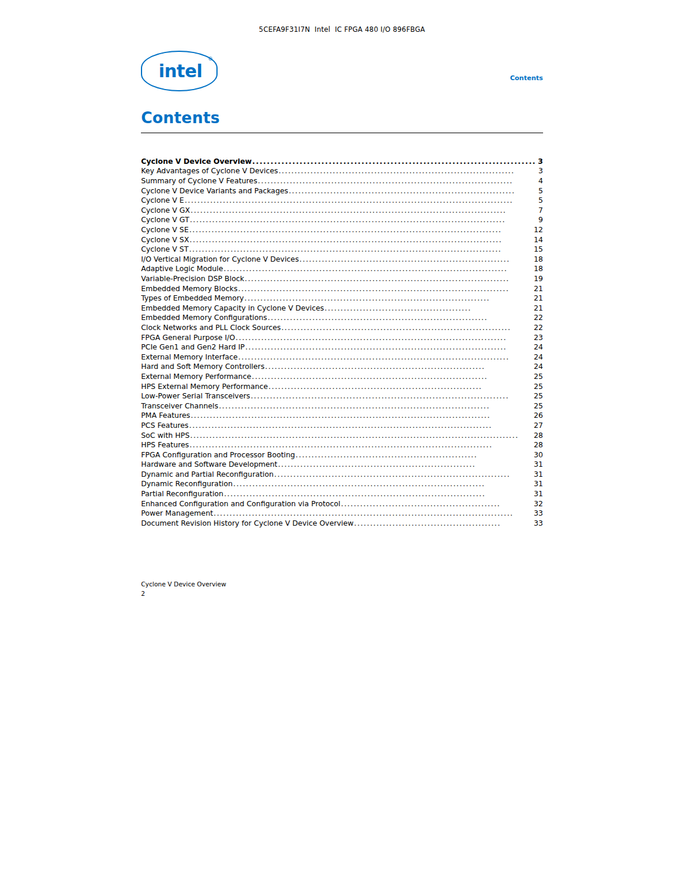5CEFA9F31I7N Intel IC FPGA 480 I/O 896FBGA
intel ®
Contents
Contents
Cyclone V Device Overview ........................................................................................... 3
Key Advantages of Cyclone V Devices .......................................................................... 3
Summary of Cyclone V Features ................................................................................ 4
Cyclone V Device Variants and Packages ....................................................................... 5
Cyclone V E ....................................................................................................... 5
Cyclone V GX ................................................................................................... 7
Cyclone V GT ................................................................................................... 9
Cyclone V SE .................................................................................................. 12
Cyclone V SX .................................................................................................. 14
Cyclone V ST .................................................................................................. 15
I/O Vertical Migration for Cyclone V Devices .................................................................. 18
Adaptive Logic Module ......................................................................................... 18
Variable-Precision DSP Block ................................................................................... 19
Embedded Memory Blocks ..................................................................................... 21
Types of Embedded Memory ............................................................................. 21
Embedded Memory Capacity in Cyclone V Devices .............................................. 21
Embedded Memory Configurations ..................................................................... 22
Clock Networks and PLL Clock Sources ........................................................................ 22
FPGA General Purpose I/O ..................................................................................... 23
PCIe Gen1 and Gen2 Hard IP .................................................................................. 24
External Memory Interface ..................................................................................... 24
Hard and Soft Memory Controllers ..................................................................... 24
External Memory Performance .......................................................................... 25
HPS External Memory Performance ................................................................... 25
Low-Power Serial Transceivers ................................................................................. 25
Transceiver Channels ..................................................................................... 25
PMA Features .............................................................................................. 26
PCS Features ............................................................................................... 27
SoC with HPS ....................................................................................................... 28
HPS Features ............................................................................................... 28
FPGA Configuration and Processor Booting ......................................................... 30
Hardware and Software Development .............................................................. 31
Dynamic and Partial Reconfiguration .......................................................................... 31
Dynamic Reconfiguration ............................................................................... 31
Partial Reconfiguration .................................................................................. 31
Enhanced Configuration and Configuration via Protocol .................................................. 32
Power Management .............................................................................................. 33
Document Revision History for Cyclone V Device Overview .............................................. 33
Cyclone V Device Overview
2